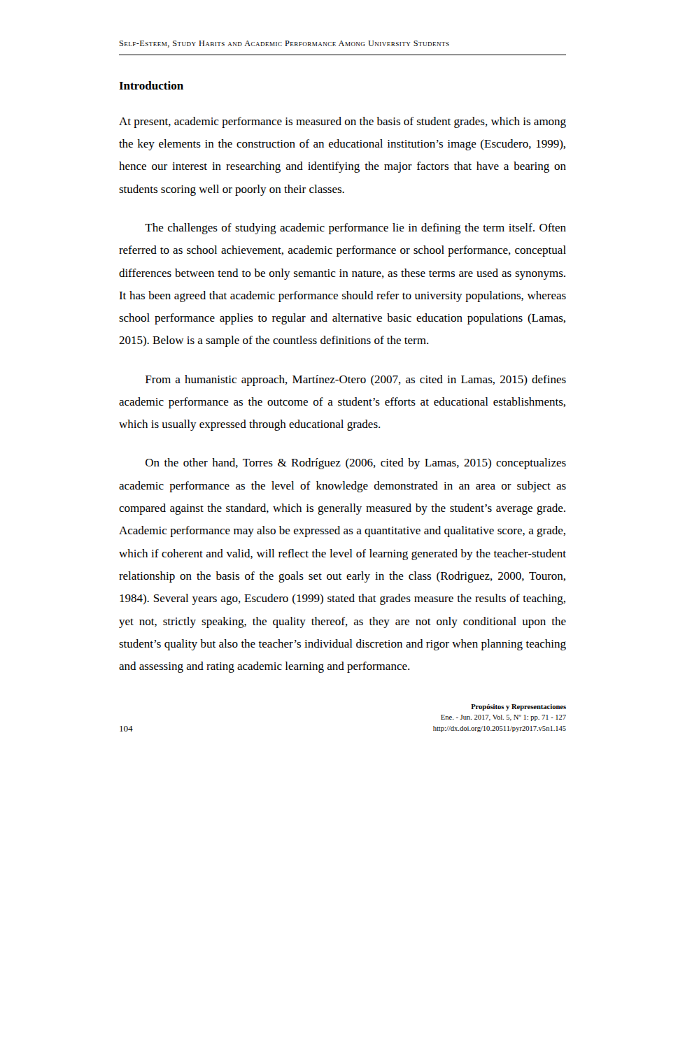Self-Esteem, Study Habits and Academic Performance Among University Students
Introduction
At present, academic performance is measured on the basis of student grades, which is among the key elements in the construction of an educational institution’s image (Escudero, 1999), hence our interest in researching and identifying the major factors that have a bearing on students scoring well or poorly on their classes.
The challenges of studying academic performance lie in defining the term itself. Often referred to as school achievement, academic performance or school performance, conceptual differences between tend to be only semantic in nature, as these terms are used as synonyms. It has been agreed that academic performance should refer to university populations, whereas school performance applies to regular and alternative basic education populations (Lamas, 2015). Below is a sample of the countless definitions of the term.
From a humanistic approach, Martínez-Otero (2007, as cited in Lamas, 2015) defines academic performance as the outcome of a student’s efforts at educational establishments, which is usually expressed through educational grades.
On the other hand, Torres & Rodríguez (2006, cited by Lamas, 2015) conceptualizes academic performance as the level of knowledge demonstrated in an area or subject as compared against the standard, which is generally measured by the student’s average grade. Academic performance may also be expressed as a quantitative and qualitative score, a grade, which if coherent and valid, will reflect the level of learning generated by the teacher-student relationship on the basis of the goals set out early in the class (Rodriguez, 2000, Touron, 1984). Several years ago, Escudero (1999) stated that grades measure the results of teaching, yet not, strictly speaking, the quality thereof, as they are not only conditional upon the student’s quality but also the teacher’s individual discretion and rigor when planning teaching and assessing and rating academic learning and performance.
104
Propósitos y Representaciones
Ene. - Jun. 2017, Vol. 5, Nº 1: pp. 71 - 127
http://dx.doi.org/10.20511/pyr2017.v5n1.145